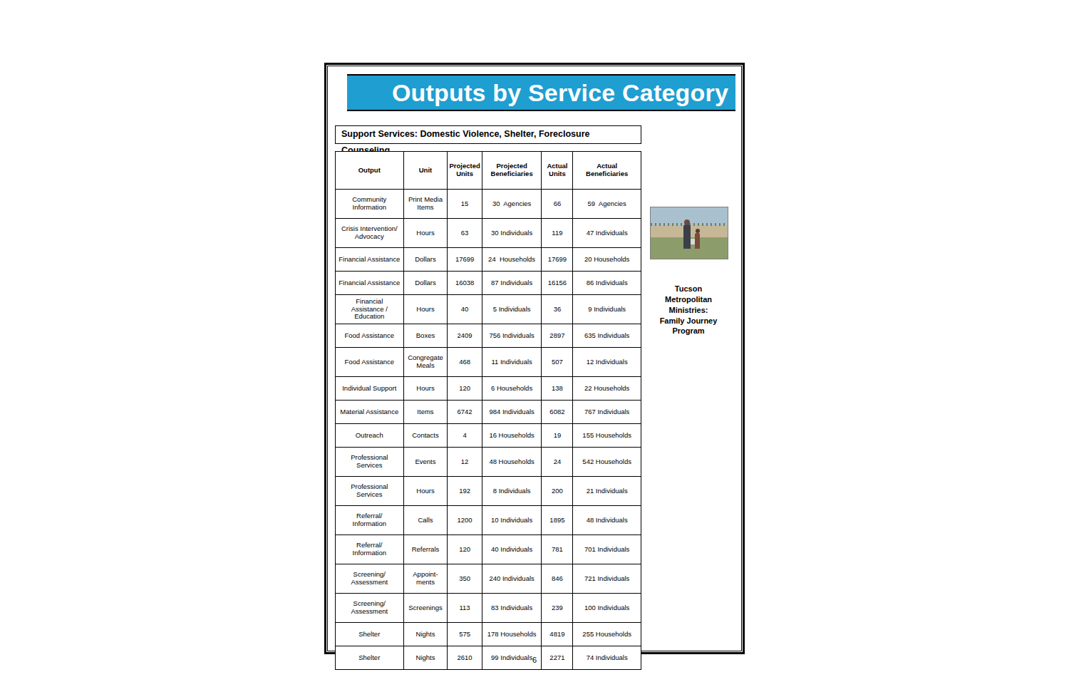Outputs by Service Category
Support Services: Domestic Violence, Shelter, Foreclosure Counseling
| Output | Unit | Projected Units | Projected Beneficiaries | Actual Units | Actual Beneficiaries |
| --- | --- | --- | --- | --- | --- |
| Community Information | Print Media Items | 15 | 30 Agencies | 66 | 59 Agencies |
| Crisis Intervention/ Advocacy | Hours | 63 | 30 Individuals | 119 | 47 Individuals |
| Financial Assistance | Dollars | 17699 | 24 Households | 17699 | 20 Households |
| Financial Assistance | Dollars | 16038 | 87 Individuals | 16156 | 86 Individuals |
| Financial Assistance / Education | Hours | 40 | 5 Individuals | 36 | 9 Individuals |
| Food Assistance | Boxes | 2409 | 756 Individuals | 2897 | 635 Individuals |
| Food Assistance | Congregate Meals | 468 | 11 Individuals | 507 | 12 Individuals |
| Individual Support | Hours | 120 | 6 Households | 138 | 22 Households |
| Material Assistance | Items | 6742 | 984 Individuals | 6082 | 767 Individuals |
| Outreach | Contacts | 4 | 16 Households | 19 | 155 Households |
| Professional Services | Events | 12 | 48 Households | 24 | 542 Households |
| Professional Services | Hours | 192 | 8 Individuals | 200 | 21 Individuals |
| Referral/ Information | Calls | 1200 | 10 Individuals | 1895 | 48 Individuals |
| Referral/ Information | Referrals | 120 | 40 Individuals | 781 | 701 Individuals |
| Screening/ Assessment | Appoint- ments | 350 | 240 Individuals | 846 | 721 Individuals |
| Screening/ Assessment | Screenings | 113 | 83 Individuals | 239 | 100 Individuals |
| Shelter | Nights | 575 | 178 Households | 4819 | 255 Households |
| Shelter | Nights | 2610 | 99 Individuals | 2271 | 74 Individuals |
Tucson
Metropolitan
Ministries:
Family Journey
Program
6